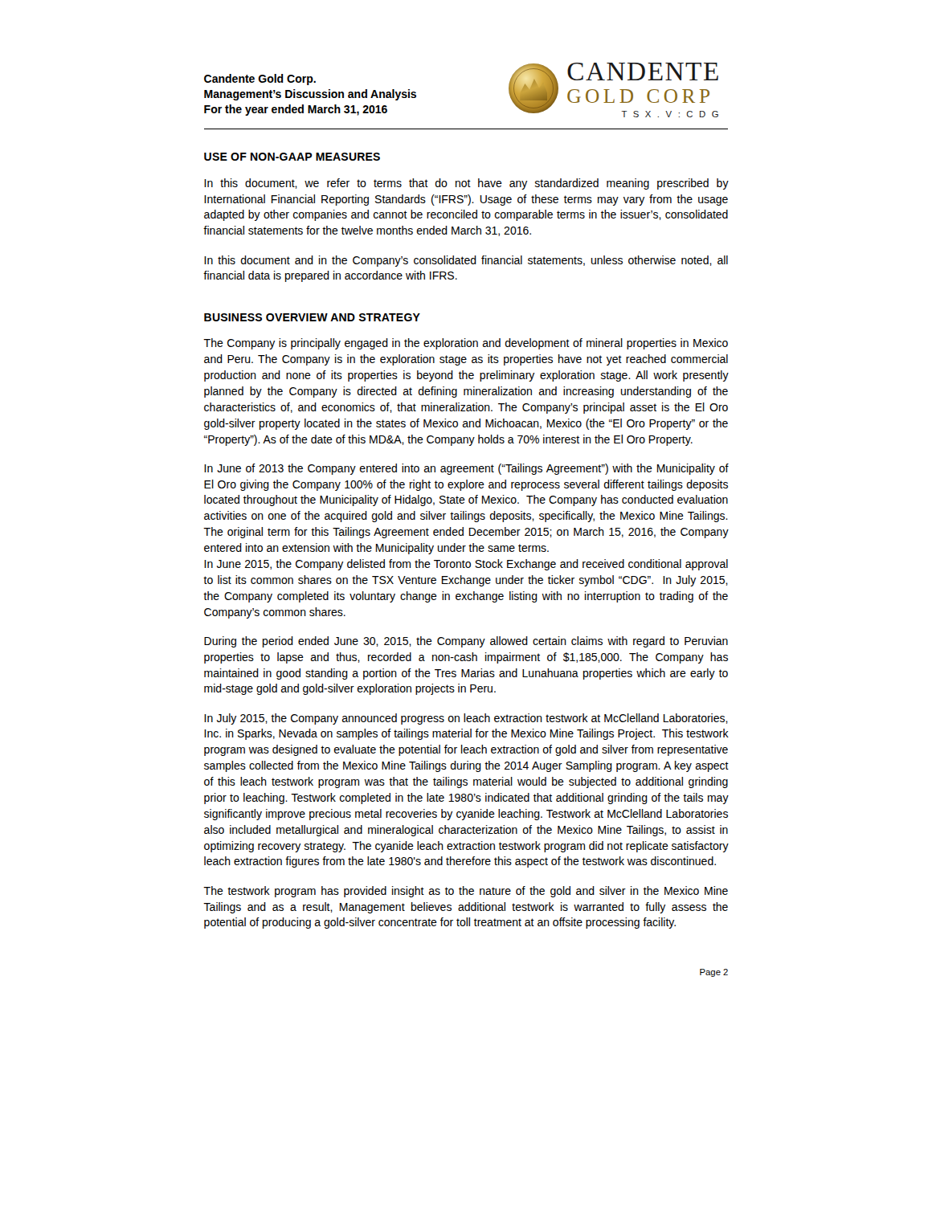Candente Gold Corp.
Management’s Discussion and Analysis
For the year ended March 31, 2016
CANDENTE
GOLD CORP
T S X . V : C D G
USE OF NON-GAAP MEASURES
In this document, we refer to terms that do not have any standardized meaning prescribed by International Financial Reporting Standards (“IFRS”). Usage of these terms may vary from the usage adapted by other companies and cannot be reconciled to comparable terms in the issuer’s, consolidated financial statements for the twelve months ended March 31, 2016.
In this document and in the Company’s consolidated financial statements, unless otherwise noted, all financial data is prepared in accordance with IFRS.
BUSINESS OVERVIEW AND STRATEGY
The Company is principally engaged in the exploration and development of mineral properties in Mexico and Peru. The Company is in the exploration stage as its properties have not yet reached commercial production and none of its properties is beyond the preliminary exploration stage. All work presently planned by the Company is directed at defining mineralization and increasing understanding of the characteristics of, and economics of, that mineralization. The Company’s principal asset is the El Oro gold-silver property located in the states of Mexico and Michoacan, Mexico (the “El Oro Property” or the “Property”). As of the date of this MD&A, the Company holds a 70% interest in the El Oro Property.
In June of 2013 the Company entered into an agreement (“Tailings Agreement”) with the Municipality of El Oro giving the Company 100% of the right to explore and reprocess several different tailings deposits located throughout the Municipality of Hidalgo, State of Mexico. The Company has conducted evaluation activities on one of the acquired gold and silver tailings deposits, specifically, the Mexico Mine Tailings. The original term for this Tailings Agreement ended December 2015; on March 15, 2016, the Company entered into an extension with the Municipality under the same terms.
In June 2015, the Company delisted from the Toronto Stock Exchange and received conditional approval to list its common shares on the TSX Venture Exchange under the ticker symbol “CDG”. In July 2015, the Company completed its voluntary change in exchange listing with no interruption to trading of the Company’s common shares.
During the period ended June 30, 2015, the Company allowed certain claims with regard to Peruvian properties to lapse and thus, recorded a non-cash impairment of $1,185,000. The Company has maintained in good standing a portion of the Tres Marias and Lunahuana properties which are early to mid-stage gold and gold-silver exploration projects in Peru.
In July 2015, the Company announced progress on leach extraction testwork at McClelland Laboratories, Inc. in Sparks, Nevada on samples of tailings material for the Mexico Mine Tailings Project. This testwork program was designed to evaluate the potential for leach extraction of gold and silver from representative samples collected from the Mexico Mine Tailings during the 2014 Auger Sampling program. A key aspect of this leach testwork program was that the tailings material would be subjected to additional grinding prior to leaching. Testwork completed in the late 1980’s indicated that additional grinding of the tails may significantly improve precious metal recoveries by cyanide leaching. Testwork at McClelland Laboratories also included metallurgical and mineralogical characterization of the Mexico Mine Tailings, to assist in optimizing recovery strategy. The cyanide leach extraction testwork program did not replicate satisfactory leach extraction figures from the late 1980's and therefore this aspect of the testwork was discontinued.
The testwork program has provided insight as to the nature of the gold and silver in the Mexico Mine Tailings and as a result, Management believes additional testwork is warranted to fully assess the potential of producing a gold-silver concentrate for toll treatment at an offsite processing facility.
Page 2